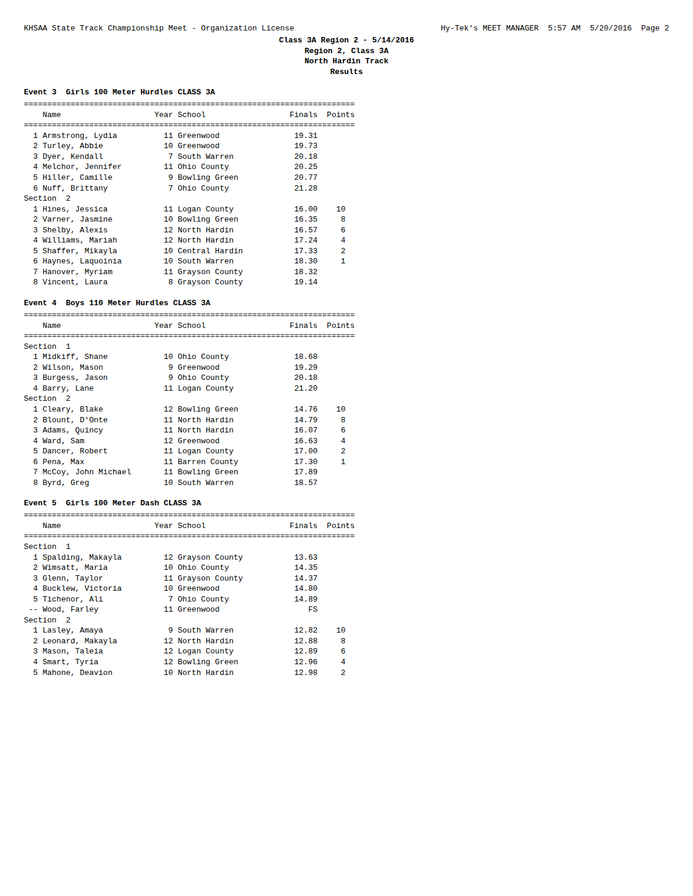KHSAA State Track Championship Meet - Organization License Hy-Tek's MEET MANAGER 5:57 AM 5/20/2016 Page 2
Class 3A Region 2 - 5/14/2016
Region 2, Class 3A
North Hardin Track
Results
Event 3 Girls 100 Meter Hurdles CLASS 3A
=======================================================================
    Name                    Year School                  Finals  Points
=======================================================================
  1 Armstrong, Lydia          11 Greenwood                19.31
  2 Turley, Abbie             10 Greenwood                19.73
  3 Dyer, Kendall              7 South Warren             20.18
  4 Melchor, Jennifer         11 Ohio County              20.25
  5 Hiller, Camille            9 Bowling Green            20.77
  6 Nuff, Brittany             7 Ohio County              21.28
Section  2
  1 Hines, Jessica            11 Logan County             16.00    10
  2 Varner, Jasmine           10 Bowling Green            16.35     8
  3 Shelby, Alexis            12 North Hardin             16.57     6
  4 Williams, Mariah          12 North Hardin             17.24     4
  5 Shaffer, Mikayla          10 Central Hardin           17.33     2
  6 Haynes, Laquoinia         10 South Warren             18.30     1
  7 Hanover, Myriam           11 Grayson County           18.32
  8 Vincent, Laura             8 Grayson County           19.14
Event 4 Boys 110 Meter Hurdles CLASS 3A
=======================================================================
    Name                    Year School                  Finals  Points
=======================================================================
Section  1
  1 Midkiff, Shane            10 Ohio County              18.68
  2 Wilson, Mason              9 Greenwood                19.29
  3 Burgess, Jason             9 Ohio County              20.18
  4 Barry, Lane               11 Logan County             21.20
Section  2
  1 Cleary, Blake             12 Bowling Green            14.76    10
  2 Blount, D'Onte            11 North Hardin             14.79     8
  3 Adams, Quincy             11 North Hardin             16.07     6
  4 Ward, Sam                 12 Greenwood                16.63     4
  5 Dancer, Robert            11 Logan County             17.00     2
  6 Pena, Max                 11 Barren County            17.30     1
  7 McCoy, John Michael       11 Bowling Green            17.89
  8 Byrd, Greg                10 South Warren             18.57
Event 5 Girls 100 Meter Dash CLASS 3A
=======================================================================
    Name                    Year School                  Finals  Points
=======================================================================
Section  1
  1 Spalding, Makayla         12 Grayson County           13.63
  2 Wimsatt, Maria            10 Ohio County              14.35
  3 Glenn, Taylor             11 Grayson County           14.37
  4 Bucklew, Victoria         10 Greenwood                14.80
  5 Tichenor, Ali              7 Ohio County              14.89
 -- Wood, Farley              11 Greenwood                   FS
Section  2
  1 Lasley, Amaya              9 South Warren             12.82    10
  2 Leonard, Makayla          12 North Hardin             12.88     8
  3 Mason, Taleia             12 Logan County             12.89     6
  4 Smart, Tyria              12 Bowling Green            12.96     4
  5 Mahone, Deavion           10 North Hardin             12.98     2